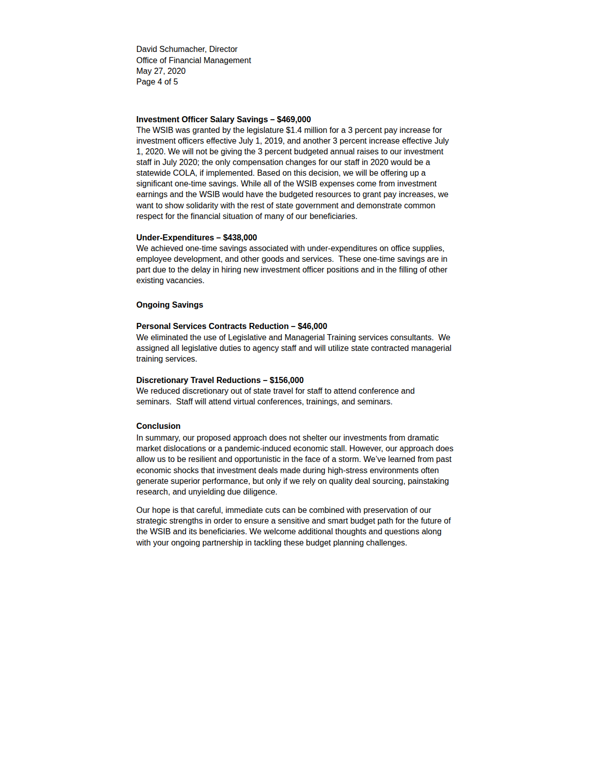David Schumacher, Director
Office of Financial Management
May 27, 2020
Page 4 of 5
Investment Officer Salary Savings – $469,000
The WSIB was granted by the legislature $1.4 million for a 3 percent pay increase for investment officers effective July 1, 2019, and another 3 percent increase effective July 1, 2020. We will not be giving the 3 percent budgeted annual raises to our investment staff in July 2020; the only compensation changes for our staff in 2020 would be a statewide COLA, if implemented. Based on this decision, we will be offering up a significant one-time savings. While all of the WSIB expenses come from investment earnings and the WSIB would have the budgeted resources to grant pay increases, we want to show solidarity with the rest of state government and demonstrate common respect for the financial situation of many of our beneficiaries.
Under-Expenditures – $438,000
We achieved one-time savings associated with under-expenditures on office supplies, employee development, and other goods and services. These one-time savings are in part due to the delay in hiring new investment officer positions and in the filling of other existing vacancies.
Ongoing Savings
Personal Services Contracts Reduction – $46,000
We eliminated the use of Legislative and Managerial Training services consultants. We assigned all legislative duties to agency staff and will utilize state contracted managerial training services.
Discretionary Travel Reductions – $156,000
We reduced discretionary out of state travel for staff to attend conference and seminars. Staff will attend virtual conferences, trainings, and seminars.
Conclusion
In summary, our proposed approach does not shelter our investments from dramatic market dislocations or a pandemic-induced economic stall. However, our approach does allow us to be resilient and opportunistic in the face of a storm. We’ve learned from past economic shocks that investment deals made during high-stress environments often generate superior performance, but only if we rely on quality deal sourcing, painstaking research, and unyielding due diligence.
Our hope is that careful, immediate cuts can be combined with preservation of our strategic strengths in order to ensure a sensitive and smart budget path for the future of the WSIB and its beneficiaries. We welcome additional thoughts and questions along with your ongoing partnership in tackling these budget planning challenges.